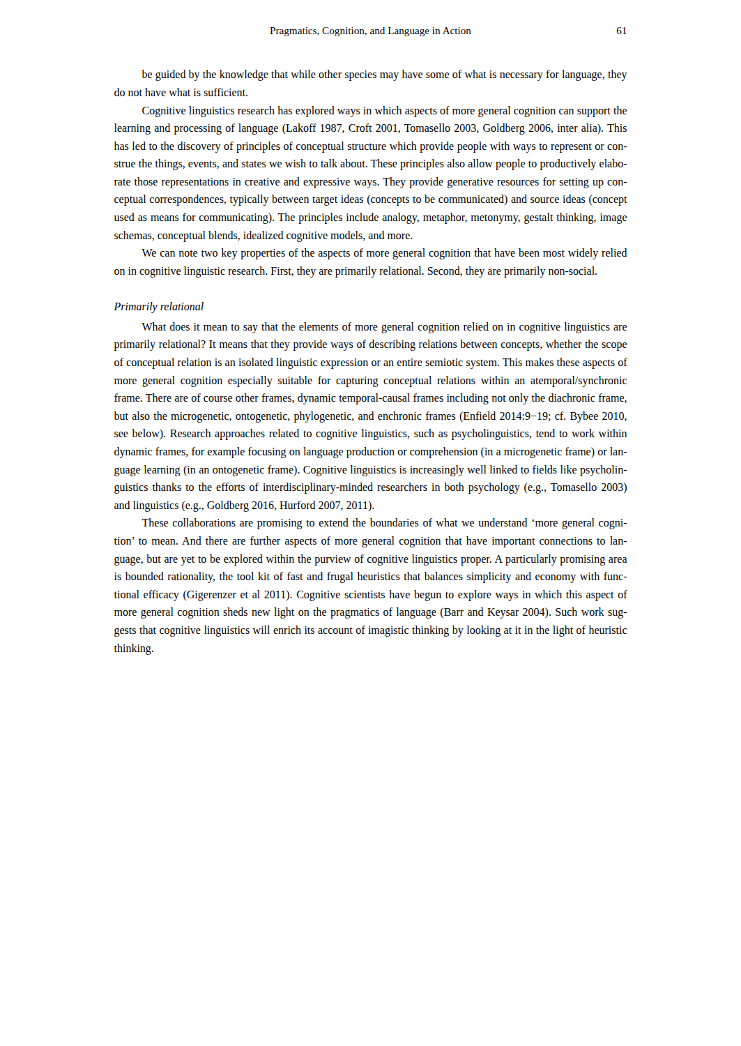Pragmatics, Cognition, and Language in Action 61
be guided by the knowledge that while other species may have some of what is necessary for language, they do not have what is sufficient.
Cognitive linguistics research has explored ways in which aspects of more general cognition can support the learning and processing of language (Lakoff 1987, Croft 2001, Tomasello 2003, Goldberg 2006, inter alia). This has led to the discovery of principles of conceptual structure which provide people with ways to represent or construe the things, events, and states we wish to talk about. These principles also allow people to productively elaborate those representations in creative and expressive ways. They provide generative resources for setting up conceptual correspondences, typically between target ideas (concepts to be communicated) and source ideas (concept used as means for communicating). The principles include analogy, metaphor, metonymy, gestalt thinking, image schemas, conceptual blends, idealized cognitive models, and more.
We can note two key properties of the aspects of more general cognition that have been most widely relied on in cognitive linguistic research. First, they are primarily relational. Second, they are primarily non-social.
Primarily relational
What does it mean to say that the elements of more general cognition relied on in cognitive linguistics are primarily relational? It means that they provide ways of describing relations between concepts, whether the scope of conceptual relation is an isolated linguistic expression or an entire semiotic system. This makes these aspects of more general cognition especially suitable for capturing conceptual relations within an atemporal/synchronic frame. There are of course other frames, dynamic temporal-causal frames including not only the diachronic frame, but also the microgenetic, ontogenetic, phylogenetic, and enchronic frames (Enfield 2014:9−19; cf. Bybee 2010, see below). Research approaches related to cognitive linguistics, such as psycholinguistics, tend to work within dynamic frames, for example focusing on language production or comprehension (in a microgenetic frame) or language learning (in an ontogenetic frame). Cognitive linguistics is increasingly well linked to fields like psycholinguistics thanks to the efforts of interdisciplinary-minded researchers in both psychology (e.g., Tomasello 2003) and linguistics (e.g., Goldberg 2016, Hurford 2007, 2011).
These collaborations are promising to extend the boundaries of what we understand ‘more general cognition’ to mean. And there are further aspects of more general cognition that have important connections to language, but are yet to be explored within the purview of cognitive linguistics proper. A particularly promising area is bounded rationality, the tool kit of fast and frugal heuristics that balances simplicity and economy with functional efficacy (Gigerenzer et al 2011). Cognitive scientists have begun to explore ways in which this aspect of more general cognition sheds new light on the pragmatics of language (Barr and Keysar 2004). Such work suggests that cognitive linguistics will enrich its account of imagistic thinking by looking at it in the light of heuristic thinking.